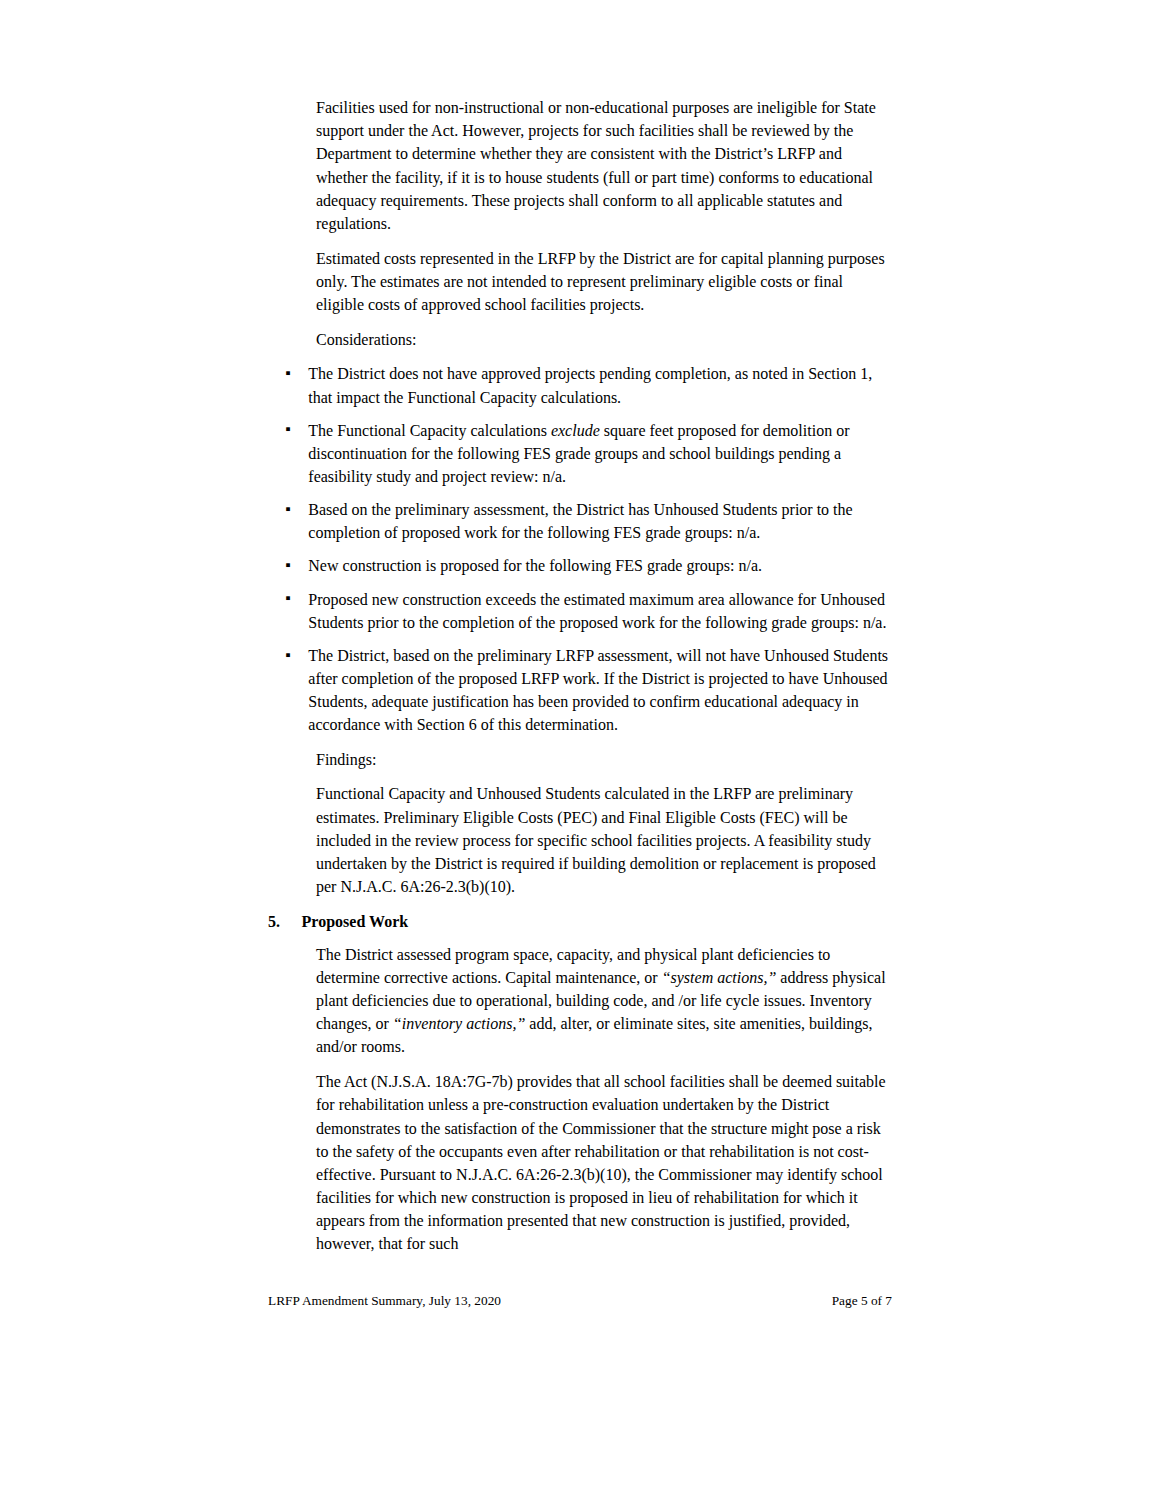Facilities used for non-instructional or non-educational purposes are ineligible for State support under the Act. However, projects for such facilities shall be reviewed by the Department to determine whether they are consistent with the District’s LRFP and whether the facility, if it is to house students (full or part time) conforms to educational adequacy requirements. These projects shall conform to all applicable statutes and regulations.
Estimated costs represented in the LRFP by the District are for capital planning purposes only. The estimates are not intended to represent preliminary eligible costs or final eligible costs of approved school facilities projects.
Considerations:
The District does not have approved projects pending completion, as noted in Section 1, that impact the Functional Capacity calculations.
The Functional Capacity calculations exclude square feet proposed for demolition or discontinuation for the following FES grade groups and school buildings pending a feasibility study and project review: n/a.
Based on the preliminary assessment, the District has Unhoused Students prior to the completion of proposed work for the following FES grade groups: n/a.
New construction is proposed for the following FES grade groups: n/a.
Proposed new construction exceeds the estimated maximum area allowance for Unhoused Students prior to the completion of the proposed work for the following grade groups: n/a.
The District, based on the preliminary LRFP assessment, will not have Unhoused Students after completion of the proposed LRFP work. If the District is projected to have Unhoused Students, adequate justification has been provided to confirm educational adequacy in accordance with Section 6 of this determination.
Findings:
Functional Capacity and Unhoused Students calculated in the LRFP are preliminary estimates. Preliminary Eligible Costs (PEC) and Final Eligible Costs (FEC) will be included in the review process for specific school facilities projects. A feasibility study undertaken by the District is required if building demolition or replacement is proposed per N.J.A.C. 6A:26-2.3(b)(10).
5. Proposed Work
The District assessed program space, capacity, and physical plant deficiencies to determine corrective actions. Capital maintenance, or “system actions,” address physical plant deficiencies due to operational, building code, and /or life cycle issues. Inventory changes, or “inventory actions,” add, alter, or eliminate sites, site amenities, buildings, and/or rooms.
The Act (N.J.S.A. 18A:7G-7b) provides that all school facilities shall be deemed suitable for rehabilitation unless a pre-construction evaluation undertaken by the District demonstrates to the satisfaction of the Commissioner that the structure might pose a risk to the safety of the occupants even after rehabilitation or that rehabilitation is not cost-effective. Pursuant to N.J.A.C. 6A:26-2.3(b)(10), the Commissioner may identify school facilities for which new construction is proposed in lieu of rehabilitation for which it appears from the information presented that new construction is justified, provided, however, that for such
LRFP Amendment Summary, July 13, 2020 Page 5 of 7